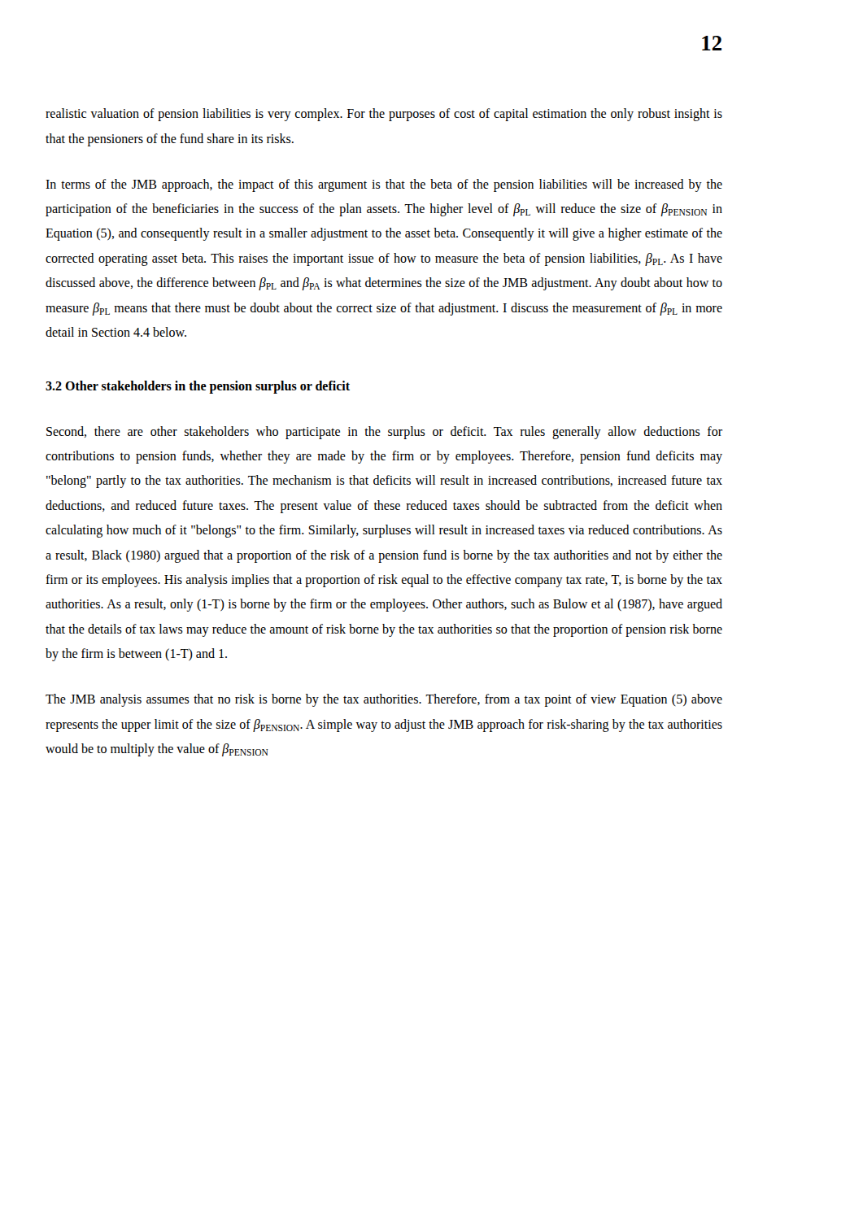12
realistic valuation of pension liabilities is very complex. For the purposes of cost of capital estimation the only robust insight is that the pensioners of the fund share in its risks.
In terms of the JMB approach, the impact of this argument is that the beta of the pension liabilities will be increased by the participation of the beneficiaries in the success of the plan assets. The higher level of βPL will reduce the size of βPENSION in Equation (5), and consequently result in a smaller adjustment to the asset beta. Consequently it will give a higher estimate of the corrected operating asset beta. This raises the important issue of how to measure the beta of pension liabilities, βPL. As I have discussed above, the difference between βPL and βPA is what determines the size of the JMB adjustment. Any doubt about how to measure βPL means that there must be doubt about the correct size of that adjustment. I discuss the measurement of βPL in more detail in Section 4.4 below.
3.2 Other stakeholders in the pension surplus or deficit
Second, there are other stakeholders who participate in the surplus or deficit. Tax rules generally allow deductions for contributions to pension funds, whether they are made by the firm or by employees. Therefore, pension fund deficits may "belong" partly to the tax authorities. The mechanism is that deficits will result in increased contributions, increased future tax deductions, and reduced future taxes. The present value of these reduced taxes should be subtracted from the deficit when calculating how much of it "belongs" to the firm. Similarly, surpluses will result in increased taxes via reduced contributions. As a result, Black (1980) argued that a proportion of the risk of a pension fund is borne by the tax authorities and not by either the firm or its employees. His analysis implies that a proportion of risk equal to the effective company tax rate, T, is borne by the tax authorities. As a result, only (1-T) is borne by the firm or the employees. Other authors, such as Bulow et al (1987), have argued that the details of tax laws may reduce the amount of risk borne by the tax authorities so that the proportion of pension risk borne by the firm is between (1-T) and 1.
The JMB analysis assumes that no risk is borne by the tax authorities. Therefore, from a tax point of view Equation (5) above represents the upper limit of the size of βPENSION. A simple way to adjust the JMB approach for risk-sharing by the tax authorities would be to multiply the value of βPENSION